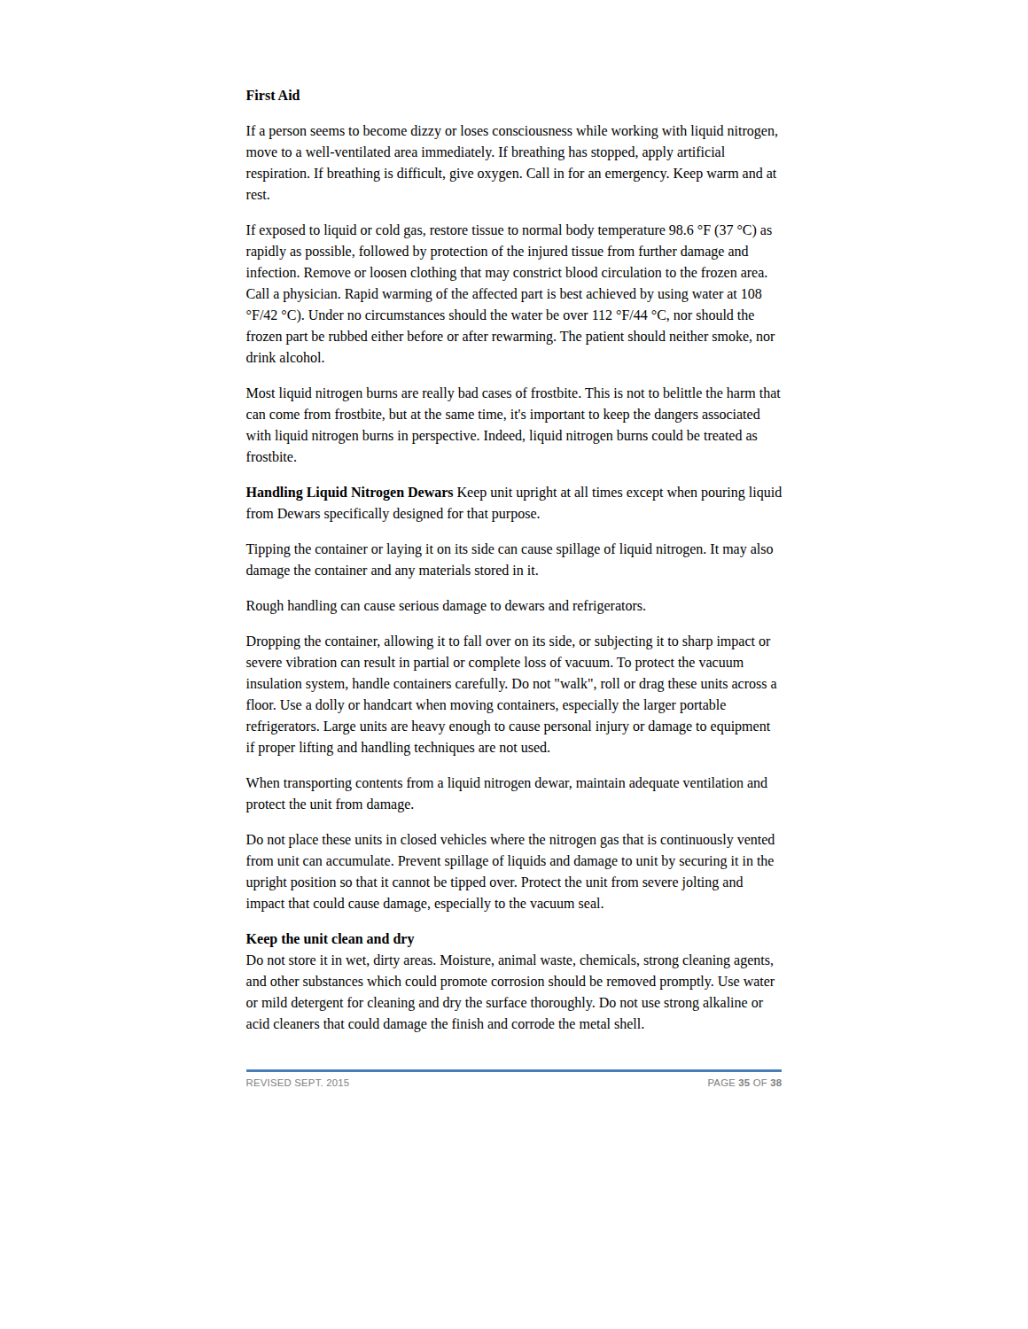First Aid
If a person seems to become dizzy or loses consciousness while working with liquid nitrogen, move to a well-ventilated area immediately. If breathing has stopped, apply artificial respiration. If breathing is difficult, give oxygen. Call in for an emergency. Keep warm and at rest.
If exposed to liquid or cold gas, restore tissue to normal body temperature 98.6 °F (37 °C) as rapidly as possible, followed by protection of the injured tissue from further damage and infection. Remove or loosen clothing that may constrict blood circulation to the frozen area. Call a physician. Rapid warming of the affected part is best achieved by using water at 108 °F/42 °C). Under no circumstances should the water be over 112 °F/44 °C, nor should the frozen part be rubbed either before or after rewarming. The patient should neither smoke, nor drink alcohol.
Most liquid nitrogen burns are really bad cases of frostbite. This is not to belittle the harm that can come from frostbite, but at the same time, it's important to keep the dangers associated with liquid nitrogen burns in perspective. Indeed, liquid nitrogen burns could be treated as frostbite.
Handling Liquid Nitrogen Dewars Keep unit upright at all times except when pouring liquid from Dewars specifically designed for that purpose.
Tipping the container or laying it on its side can cause spillage of liquid nitrogen. It may also damage the container and any materials stored in it.
Rough handling can cause serious damage to dewars and refrigerators.
Dropping the container, allowing it to fall over on its side, or subjecting it to sharp impact or severe vibration can result in partial or complete loss of vacuum. To protect the vacuum insulation system, handle containers carefully. Do not "walk", roll or drag these units across a floor. Use a dolly or handcart when moving containers, especially the larger portable refrigerators. Large units are heavy enough to cause personal injury or damage to equipment if proper lifting and handling techniques are not used.
When transporting contents from a liquid nitrogen dewar, maintain adequate ventilation and protect the unit from damage.
Do not place these units in closed vehicles where the nitrogen gas that is continuously vented from unit can accumulate. Prevent spillage of liquids and damage to unit by securing it in the upright position so that it cannot be tipped over. Protect the unit from severe jolting and impact that could cause damage, especially to the vacuum seal.
Keep the unit clean and dry
Do not store it in wet, dirty areas. Moisture, animal waste, chemicals, strong cleaning agents, and other substances which could promote corrosion should be removed promptly. Use water or mild detergent for cleaning and dry the surface thoroughly. Do not use strong alkaline or acid cleaners that could damage the finish and corrode the metal shell.
REVISED SEPT. 2015
PAGE 35 OF 38